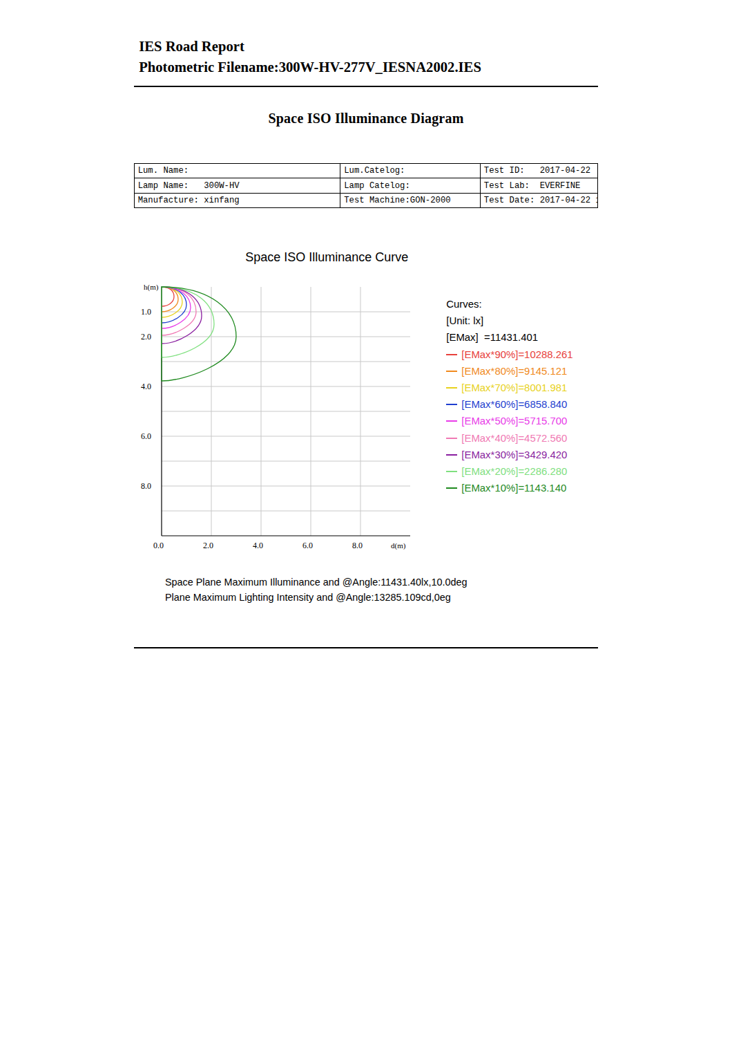IES Road Report
Photometric Filename:300W-HV-277V_IESNA2002.IES
Space ISO Illuminance Diagram
| Lum. Name: | Lum.Catelog: | Test ID: 2017-04-22 |
| Lamp Name: 300W-HV | Lamp Catelog: | Test Lab: EVERFINE |
| Manufacture: xinfang | Test Machine:GON-2000 | Test Date: 2017-04-22 10:59:22 |
Space ISO Illuminance Curve
h(m) 1.0 2.0 4.0 6.0 8.0 0.0 2.0 4.0 6.0 8.0 d(m)
Curves:
[Unit: lx]
[EMax] =11431.401
[EMax*90%]=10288.261
[EMax*80%]=9145.121
[EMax*70%]=8001.981
[EMax*60%]=6858.840
[EMax*50%]=5715.700
[EMax*40%]=4572.560
[EMax*30%]=3429.420
[EMax*20%]=2286.280
[EMax*10%]=1143.140
Space Plane Maximum Illuminance and @Angle:11431.40lx,10.0deg
Plane Maximum Lighting Intensity and @Angle:13285.109cd,0eg